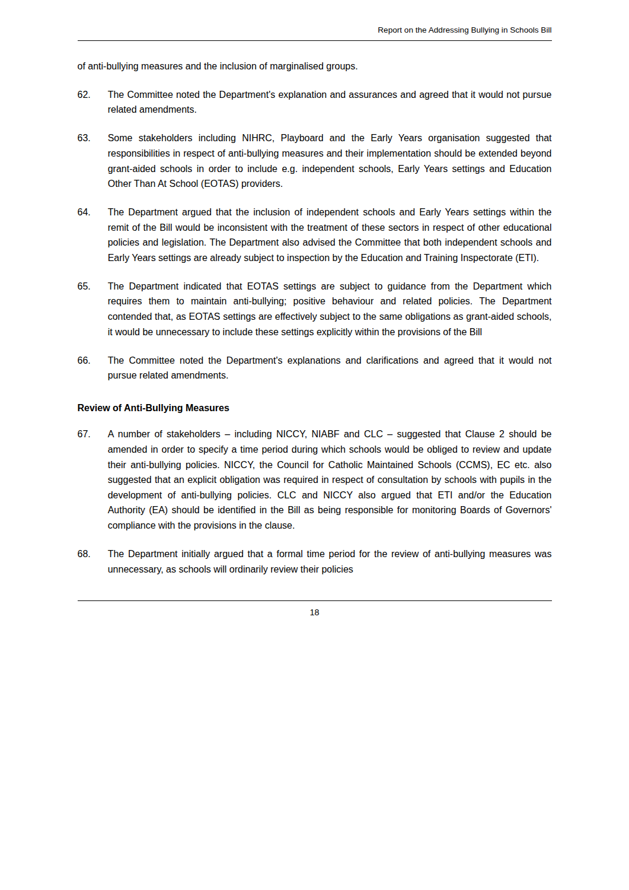Report on the Addressing Bullying in Schools Bill
of anti-bullying measures and the inclusion of marginalised groups.
The Committee noted the Department's explanation and assurances and agreed that it would not pursue related amendments.
Some stakeholders including NIHRC, Playboard and the Early Years organisation suggested that responsibilities in respect of anti-bullying measures and their implementation should be extended beyond grant-aided schools in order to include e.g. independent schools, Early Years settings and Education Other Than At School (EOTAS) providers.
The Department argued that the inclusion of independent schools and Early Years settings within the remit of the Bill would be inconsistent with the treatment of these sectors in respect of other educational policies and legislation. The Department also advised the Committee that both independent schools and Early Years settings are already subject to inspection by the Education and Training Inspectorate (ETI).
The Department indicated that EOTAS settings are subject to guidance from the Department which requires them to maintain anti-bullying; positive behaviour and related policies. The Department contended that, as EOTAS settings are effectively subject to the same obligations as grant-aided schools, it would be unnecessary to include these settings explicitly within the provisions of the Bill
The Committee noted the Department's explanations and clarifications and agreed that it would not pursue related amendments.
Review of Anti-Bullying Measures
A number of stakeholders – including NICCY, NIABF and CLC – suggested that Clause 2 should be amended in order to specify a time period during which schools would be obliged to review and update their anti-bullying policies. NICCY, the Council for Catholic Maintained Schools (CCMS), EC etc. also suggested that an explicit obligation was required in respect of consultation by schools with pupils in the development of anti-bullying policies. CLC and NICCY also argued that ETI and/or the Education Authority (EA) should be identified in the Bill as being responsible for monitoring Boards of Governors' compliance with the provisions in the clause.
The Department initially argued that a formal time period for the review of anti-bullying measures was unnecessary, as schools will ordinarily review their policies
18